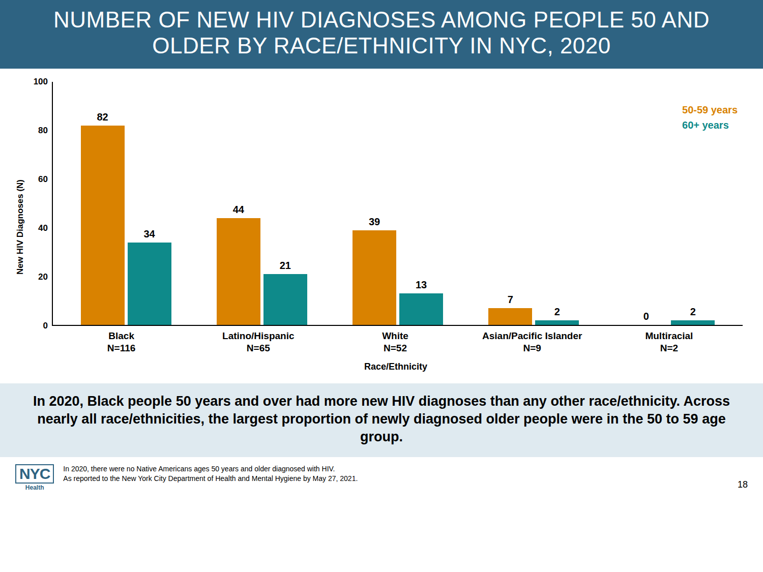NUMBER OF NEW HIV DIAGNOSES AMONG PEOPLE 50 AND OLDER BY RACE/ETHNICITY IN NYC, 2020
New HIV Diagnoses (N)
50-59 years
60+ years
100 80 60 40 20 0
82
34
44
21
39
13
7
2
0
2
Black
N=116
Latino/Hispanic
N=65
White
N=52
Asian/Pacific Islander
N=9
Multiracial
N=2
Race/Ethnicity
In 2020, Black people 50 years and over had more new HIV diagnoses than any other race/ethnicity. Across nearly all race/ethnicities, the largest proportion of newly diagnosed older people were in the 50 to 59 age group.
NYC Health
In 2020, there were no Native Americans ages 50 years and older diagnosed with HIV.
As reported to the New York City Department of Health and Mental Hygiene by May 27, 2021.
18